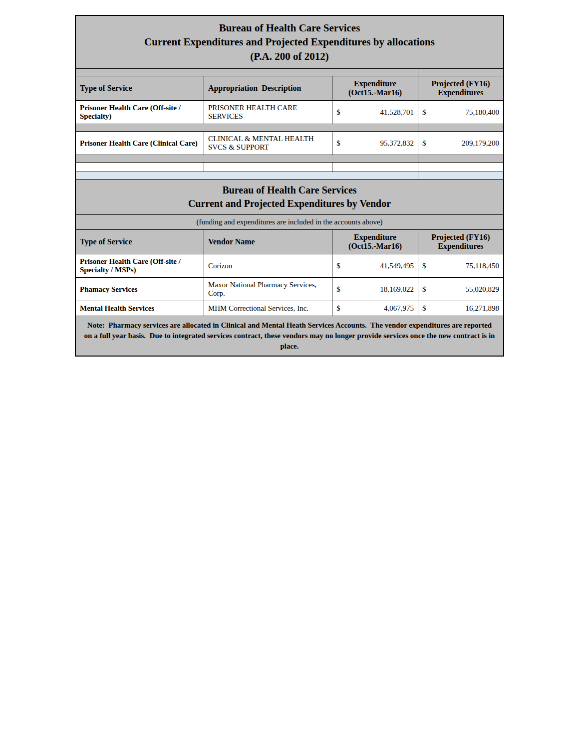| Bureau of Health Care Services Current Expenditures and Projected Expenditures by allocations (P.A. 200 of 2012) |
| Type of Service | Appropriation Description | Expenditure (Oct15.-Mar16) | Projected (FY16) Expenditures |
| Prisoner Health Care (Off-site / Specialty) | PRISONER HEALTH CARE SERVICES | $ 41,528,701 | $ 75,180,400 |
| Prisoner Health Care (Clinical Care) | CLINICAL & MENTAL HEALTH SVCS & SUPPORT | $ 95,372,832 | $ 209,179,200 |
| Bureau of Health Care Services Current and Projected Expenditures by Vendor |
| (funding and expenditures are included in the accounts above) |
| Type of Service | Vendor Name | Expenditure (Oct15.-Mar16) | Projected (FY16) Expenditures |
| Prisoner Health Care (Off-site / Specialty / MSPs) | Corizon | $ 41,549,495 | $ 75,118,450 |
| Phamacy Services | Maxor National Pharmacy Services, Corp. | $ 18,169,022 | $ 55,020,829 |
| Mental Health Services | MHM Correctional Services, Inc. | $ 4,067,975 | $ 16,271,898 |
| Note: Pharmacy services are allocated in Clinical and Mental Heath Services Accounts. The vendor expenditures are reported on a full year basis. Due to integrated services contract, these vendors may no longer provide services once the new contract is in place. |